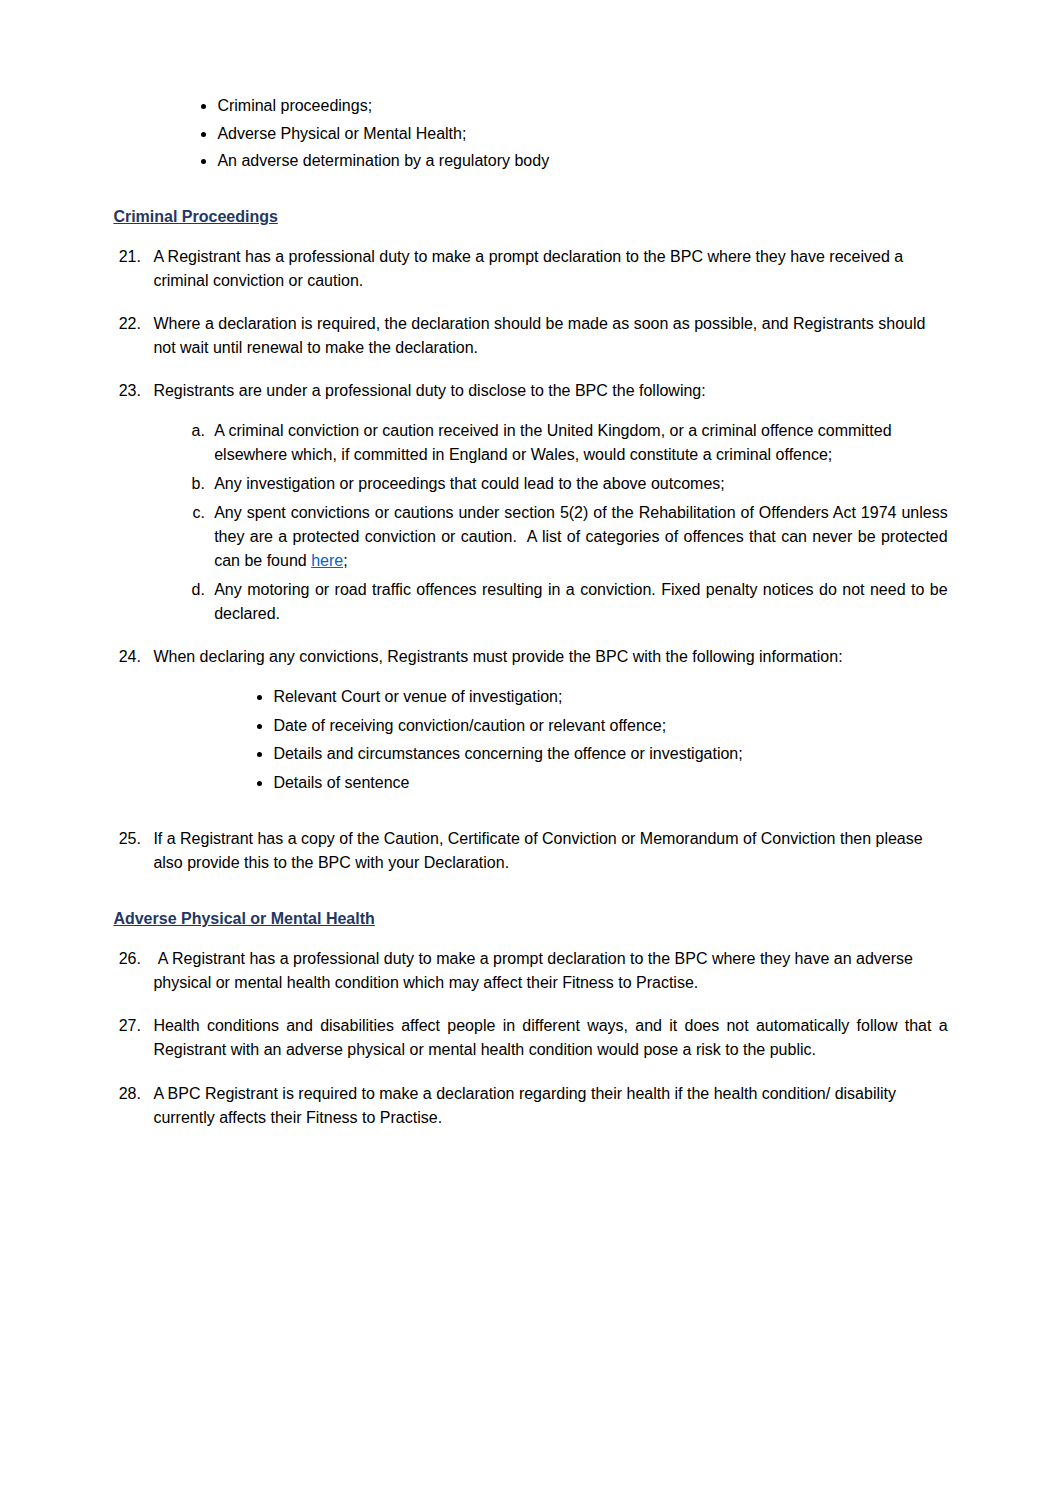Criminal proceedings;
Adverse Physical or Mental Health;
An adverse determination by a regulatory body
Criminal Proceedings
A Registrant has a professional duty to make a prompt declaration to the BPC where they have received a criminal conviction or caution.
Where a declaration is required, the declaration should be made as soon as possible, and Registrants should not wait until renewal to make the declaration.
Registrants are under a professional duty to disclose to the BPC the following:
A criminal conviction or caution received in the United Kingdom, or a criminal offence committed elsewhere which, if committed in England or Wales, would constitute a criminal offence;
Any investigation or proceedings that could lead to the above outcomes;
Any spent convictions or cautions under section 5(2) of the Rehabilitation of Offenders Act 1974 unless they are a protected conviction or caution. A list of categories of offences that can never be protected can be found here;
Any motoring or road traffic offences resulting in a conviction. Fixed penalty notices do not need to be declared.
When declaring any convictions, Registrants must provide the BPC with the following information:
Relevant Court or venue of investigation;
Date of receiving conviction/caution or relevant offence;
Details and circumstances concerning the offence or investigation;
Details of sentence
If a Registrant has a copy of the Caution, Certificate of Conviction or Memorandum of Conviction then please also provide this to the BPC with your Declaration.
Adverse Physical or Mental Health
A Registrant has a professional duty to make a prompt declaration to the BPC where they have an adverse physical or mental health condition which may affect their Fitness to Practise.
Health conditions and disabilities affect people in different ways, and it does not automatically follow that a Registrant with an adverse physical or mental health condition would pose a risk to the public.
A BPC Registrant is required to make a declaration regarding their health if the health condition/ disability currently affects their Fitness to Practise.